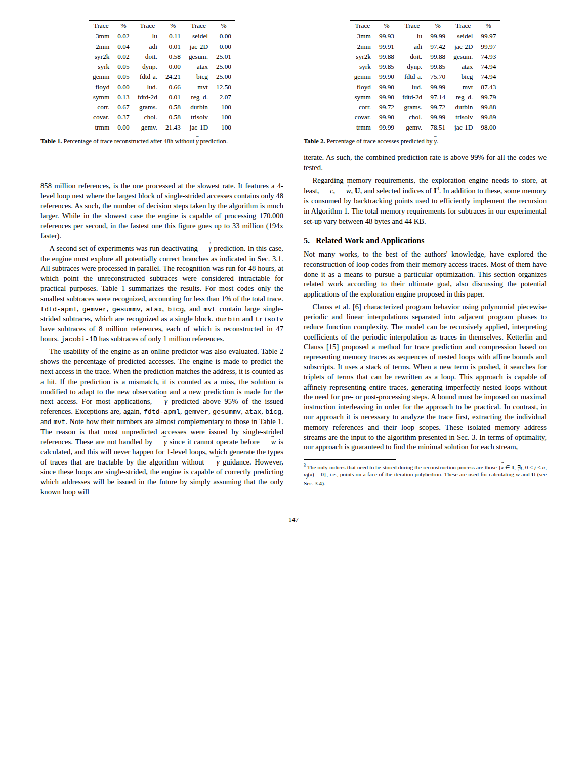| Trace | % | Trace | % | Trace | % |
| --- | --- | --- | --- | --- | --- |
| 3mm | 0.02 | lu | 0.11 | seidel | 0.00 |
| 2mm | 0.04 | adi | 0.01 | jac-2D | 0.00 |
| syr2k | 0.02 | doit. | 0.58 | gesum. | 25.01 |
| syrk | 0.05 | dynp. | 0.00 | atax | 25.00 |
| gemm | 0.05 | fdtd-a. | 24.21 | bicg | 25.00 |
| floyd | 0.00 | lud. | 0.66 | mvt | 12.50 |
| symm | 0.13 | fdtd-2d | 0.01 | reg_d. | 2.07 |
| corr. | 0.67 | grams. | 0.58 | durbin | 100 |
| covar. | 0.37 | chol. | 0.58 | trisolv | 100 |
| trmm | 0.00 | gemv. | 21.43 | jac-1D | 100 |
Table 1. Percentage of trace reconstructed after 48h without γ prediction.
858 million references, is the one processed at the slowest rate. It features a 4-level loop nest where the largest block of single-strided accesses contains only 48 references. As such, the number of decision steps taken by the algorithm is much larger. While in the slowest case the engine is capable of processing 170.000 references per second, in the fastest one this figure goes up to 33 million (194x faster).
A second set of experiments was run deactivating γ prediction. In this case, the engine must explore all potentially correct branches as indicated in Sec. 3.1. All subtraces were processed in parallel. The recognition was run for 48 hours, at which point the unreconstructed subtraces were considered intractable for practical purposes. Table 1 summarizes the results. For most codes only the smallest subtraces were recognized, accounting for less than 1% of the total trace. fdtd-apml, gemver, gesummv, atax, bicg, and mvt contain large single-strided subtraces, which are recognized as a single block. durbin and trisolv have subtraces of 8 million references, each of which is reconstructed in 47 hours. jacobi-1D has subtraces of only 1 million references.
The usability of the engine as an online predictor was also evaluated. Table 2 shows the percentage of predicted accesses. The engine is made to predict the next access in the trace. When the prediction matches the address, it is counted as a hit. If the prediction is a mismatch, it is counted as a miss, the solution is modified to adapt to the new observation and a new prediction is made for the next access. For most applications, γ predicted above 95% of the issued references. Exceptions are, again, fdtd-apml, gemver, gesummv, atax, bicg, and mvt. Note how their numbers are almost complementary to those in Table 1. The reason is that most unpredicted accesses were issued by single-strided references. These are not handled by γ since it cannot operate before w is calculated, and this will never happen for 1-level loops, which generate the types of traces that are tractable by the algorithm without γ guidance. However, since these loops are single-strided, the engine is capable of correctly predicting which addresses will be issued in the future by simply assuming that the only known loop will
| Trace | % | Trace | % | Trace | % |
| --- | --- | --- | --- | --- | --- |
| 3mm | 99.93 | lu | 99.99 | seidel | 99.97 |
| 2mm | 99.91 | adi | 97.42 | jac-2D | 99.97 |
| syr2k | 99.88 | doit. | 99.88 | gesum. | 74.93 |
| syrk | 99.85 | dynp. | 99.85 | atax | 74.94 |
| gemm | 99.90 | fdtd-a. | 75.70 | bicg | 74.94 |
| floyd | 99.90 | lud. | 99.99 | mvt | 87.43 |
| symm | 99.90 | fdtd-2d | 97.14 | reg_d. | 99.79 |
| corr. | 99.72 | grams. | 99.72 | durbin | 99.88 |
| covar. | 99.90 | chol. | 99.99 | trisolv | 99.89 |
| trmm | 99.99 | gemv. | 78.51 | jac-1D | 98.00 |
Table 2. Percentage of trace accesses predicted by γ.
iterate. As such, the combined prediction rate is above 99% for all the codes we tested.
Regarding memory requirements, the exploration engine needs to store, at least, c, w, U, and selected indices of I3. In addition to these, some memory is consumed by backtracking points used to efficiently implement the recursion in Algorithm 1. The total memory requirements for subtraces in our experimental set-up vary between 48 bytes and 44 KB.
5. Related Work and Applications
Not many works, to the best of the authors' knowledge, have explored the reconstruction of loop codes from their memory access traces. Most of them have done it as a means to pursue a particular optimization. This section organizes related work according to their ultimate goal, also discussing the potential applications of the exploration engine proposed in this paper.
Clauss et al. [6] characterized program behavior using polynomial piecewise periodic and linear interpolations separated into adjacent program phases to reduce function complexity. The model can be recursively applied, interpreting coefficients of the periodic interpolation as traces in themselves. Ketterlin and Clauss [15] proposed a method for trace prediction and compression based on representing memory traces as sequences of nested loops with affine bounds and subscripts. It uses a stack of terms. When a new term is pushed, it searches for triplets of terms that can be rewritten as a loop. This approach is capable of affinely representing entire traces, generating imperfectly nested loops without the need for pre- or post-processing steps. A bound must be imposed on maximal instruction interleaving in order for the approach to be practical. In contrast, in our approach it is necessary to analyze the trace first, extracting the individual memory references and their loop scopes. These isolated memory address streams are the input to the algorithm presented in Sec. 3. In terms of optimality, our approach is guaranteed to find the minimal solution for each stream,
3 The only indices that need to be stored during the reconstruction process are those {x ∈ I, ∃j, 0 < j ≤ n, uj(x) = 0}, i.e., points on a face of the iteration polyhedron. These are used for calculating w and U (see Sec. 3.4).
147